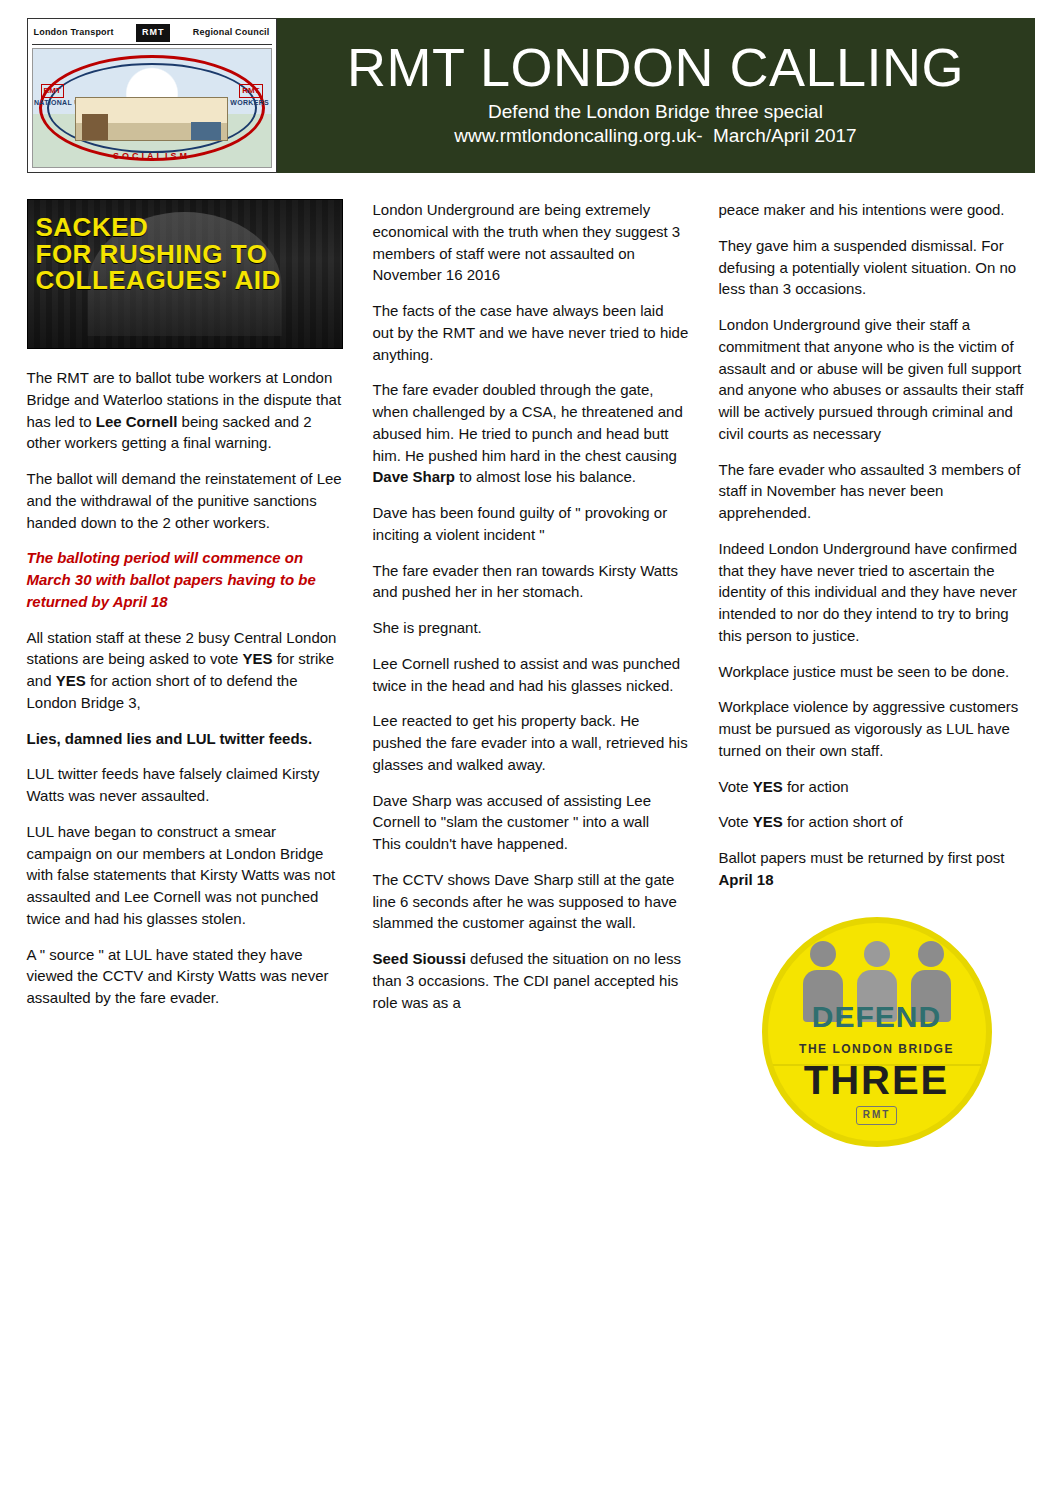London Transport RMT Regional Council
RMT
RMT
NATIONAL UNION OF RAIL, MARITIME & TRANSPORT WORKERS
SOCIALISM
RMT LONDON CALLING
Defend the London Bridge three special
www.rmtlondoncalling.org.uk- March/April 2017
SACKED FOR RUSHING TO COLLEAGUES' AID
The RMT are to ballot tube workers at London Bridge and Waterloo stations in the dispute that has led to Lee Cornell being sacked and 2 other workers getting a final warning.
The ballot will demand the reinstatement of Lee and the withdrawal of the punitive sanctions handed down to the 2 other workers.
The balloting period will commence on March 30 with ballot papers having to be returned by April 18
All station staff at these 2 busy Central London stations are being asked to vote YES for strike and YES for action short of to defend the London Bridge 3,
Lies, damned lies and LUL twitter feeds.
LUL twitter feeds have falsely claimed Kirsty Watts was never assaulted.
LUL have began to construct a smear campaign on our members at London Bridge with false statements that Kirsty Watts was not assaulted and Lee Cornell was not punched twice and had his glasses stolen.
A " source " at LUL have stated they have viewed the CCTV and Kirsty Watts was never assaulted by the fare evader.
London Underground are being extremely economical with the truth when they suggest 3 members of staff were not assaulted on November 16 2016
The facts of the case have always been laid out by the RMT and we have never tried to hide anything.
The fare evader doubled through the gate, when challenged by a CSA, he threatened and abused him. He tried to punch and head butt him. He pushed him hard in the chest causing Dave Sharp to almost lose his balance.
Dave has been found guilty of " provoking or inciting a violent incident "
The fare evader then ran towards Kirsty Watts and pushed her in her stomach.
She is pregnant.
Lee Cornell rushed to assist and was punched twice in the head and had his glasses nicked.
Lee reacted to get his property back. He pushed the fare evader into a wall, retrieved his glasses and walked away.
Dave Sharp was accused of assisting Lee Cornell to "slam the customer " into a wall
This couldn't have happened.
The CCTV shows Dave Sharp still at the gate line 6 seconds after he was supposed to have slammed the customer against the wall.
Seed Sioussi defused the situation on no less than 3 occasions. The CDI panel accepted his role was as a
peace maker and his intentions were good.
They gave him a suspended dismissal. For defusing a potentially violent situation. On no less than 3 occasions.
London Underground give their staff a commitment that anyone who is the victim of assault and or abuse will be given full support and anyone who abuses or assaults their staff will be actively pursued through criminal and civil courts as necessary
The fare evader who assaulted 3 members of staff in November has never been apprehended.
Indeed London Underground have confirmed that they have never tried to ascertain the identity of this individual and they have never intended to nor do they intend to try to bring this person to justice.
Workplace justice must be seen to be done.
Workplace violence by aggressive customers must be pursued as vigorously as LUL have turned on their own staff.
Vote YES for action
Vote YES for action short of
Ballot papers must be returned by first post April 18
DEFEND
THE LONDON BRIDGE
THREE
RMT